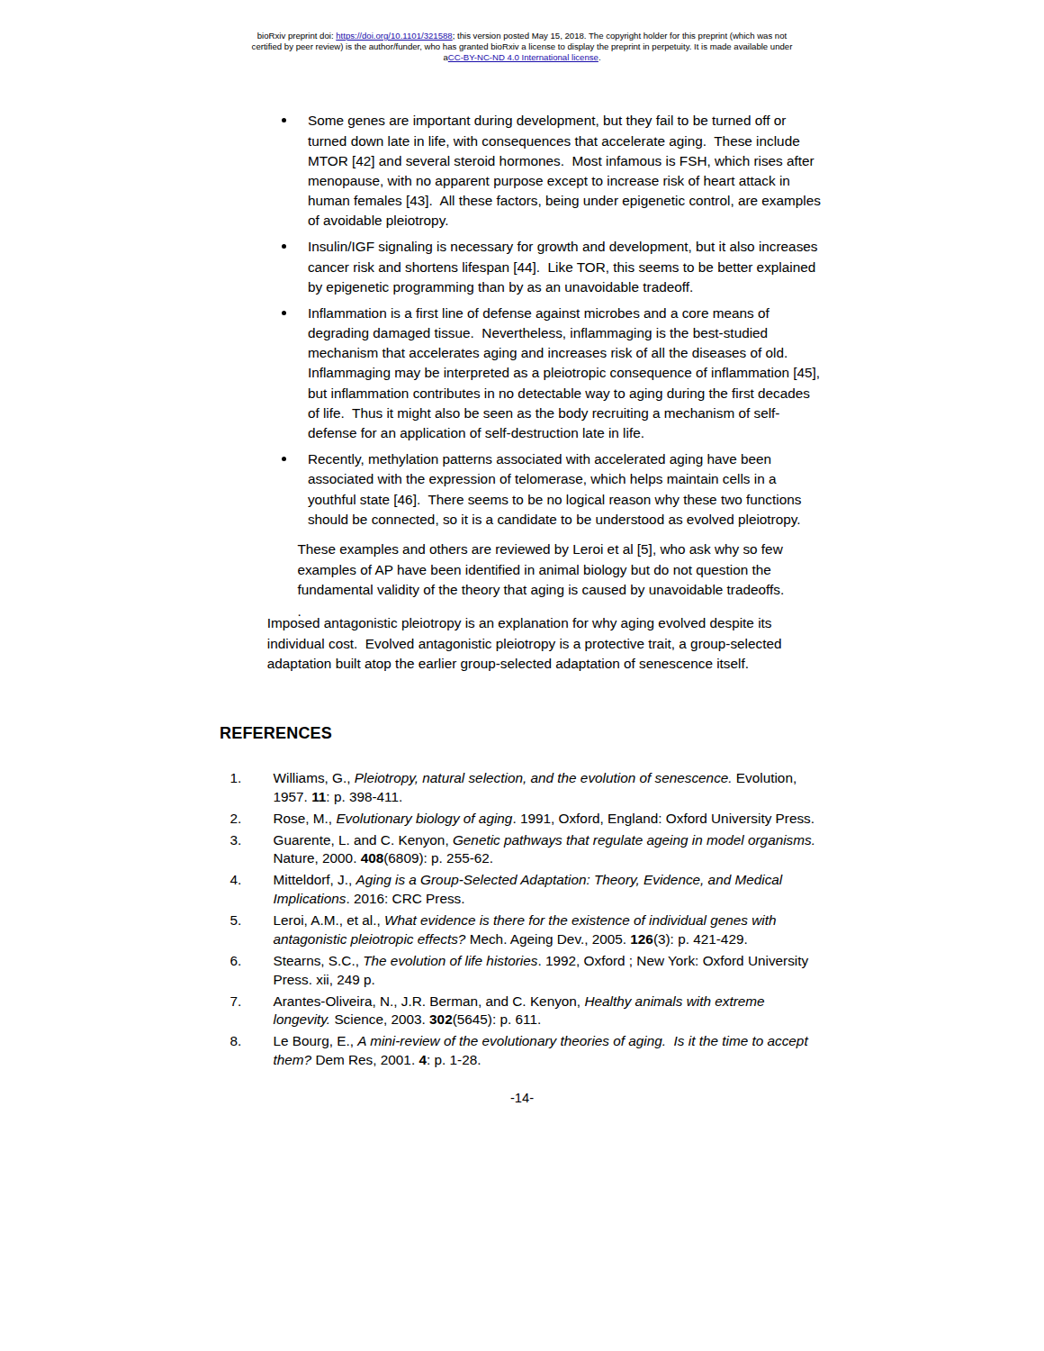bioRxiv preprint doi: https://doi.org/10.1101/321588; this version posted May 15, 2018. The copyright holder for this preprint (which was not
certified by peer review) is the author/funder, who has granted bioRxiv a license to display the preprint in perpetuity. It is made available under
aCC-BY-NC-ND 4.0 International license.
Some genes are important during development, but they fail to be turned off or turned down late in life, with consequences that accelerate aging. These include MTOR [42] and several steroid hormones. Most infamous is FSH, which rises after menopause, with no apparent purpose except to increase risk of heart attack in human females [43]. All these factors, being under epigenetic control, are examples of avoidable pleiotropy.
Insulin/IGF signaling is necessary for growth and development, but it also increases cancer risk and shortens lifespan [44]. Like TOR, this seems to be better explained by epigenetic programming than by as an unavoidable tradeoff.
Inflammation is a first line of defense against microbes and a core means of degrading damaged tissue. Nevertheless, inflammaging is the best-studied mechanism that accelerates aging and increases risk of all the diseases of old. Inflammaging may be interpreted as a pleiotropic consequence of inflammation [45], but inflammation contributes in no detectable way to aging during the first decades of life. Thus it might also be seen as the body recruiting a mechanism of self-defense for an application of self-destruction late in life.
Recently, methylation patterns associated with accelerated aging have been associated with the expression of telomerase, which helps maintain cells in a youthful state [46]. There seems to be no logical reason why these two functions should be connected, so it is a candidate to be understood as evolved pleiotropy.
These examples and others are reviewed by Leroi et al [5], who ask why so few examples of AP have been identified in animal biology but do not question the fundamental validity of the theory that aging is caused by unavoidable tradeoffs.
.
Imposed antagonistic pleiotropy is an explanation for why aging evolved despite its individual cost. Evolved antagonistic pleiotropy is a protective trait, a group-selected adaptation built atop the earlier group-selected adaptation of senescence itself.
REFERENCES
1. Williams, G., Pleiotropy, natural selection, and the evolution of senescence. Evolution, 1957. 11: p. 398-411.
2. Rose, M., Evolutionary biology of aging. 1991, Oxford, England: Oxford University Press.
3. Guarente, L. and C. Kenyon, Genetic pathways that regulate ageing in model organisms. Nature, 2000. 408(6809): p. 255-62.
4. Mitteldorf, J., Aging is a Group-Selected Adaptation: Theory, Evidence, and Medical Implications. 2016: CRC Press.
5. Leroi, A.M., et al., What evidence is there for the existence of individual genes with antagonistic pleiotropic effects? Mech. Ageing Dev., 2005. 126(3): p. 421-429.
6. Stearns, S.C., The evolution of life histories. 1992, Oxford ; New York: Oxford University Press. xii, 249 p.
7. Arantes-Oliveira, N., J.R. Berman, and C. Kenyon, Healthy animals with extreme longevity. Science, 2003. 302(5645): p. 611.
8. Le Bourg, E., A mini-review of the evolutionary theories of aging. Is it the time to accept them? Dem Res, 2001. 4: p. 1-28.
-14-